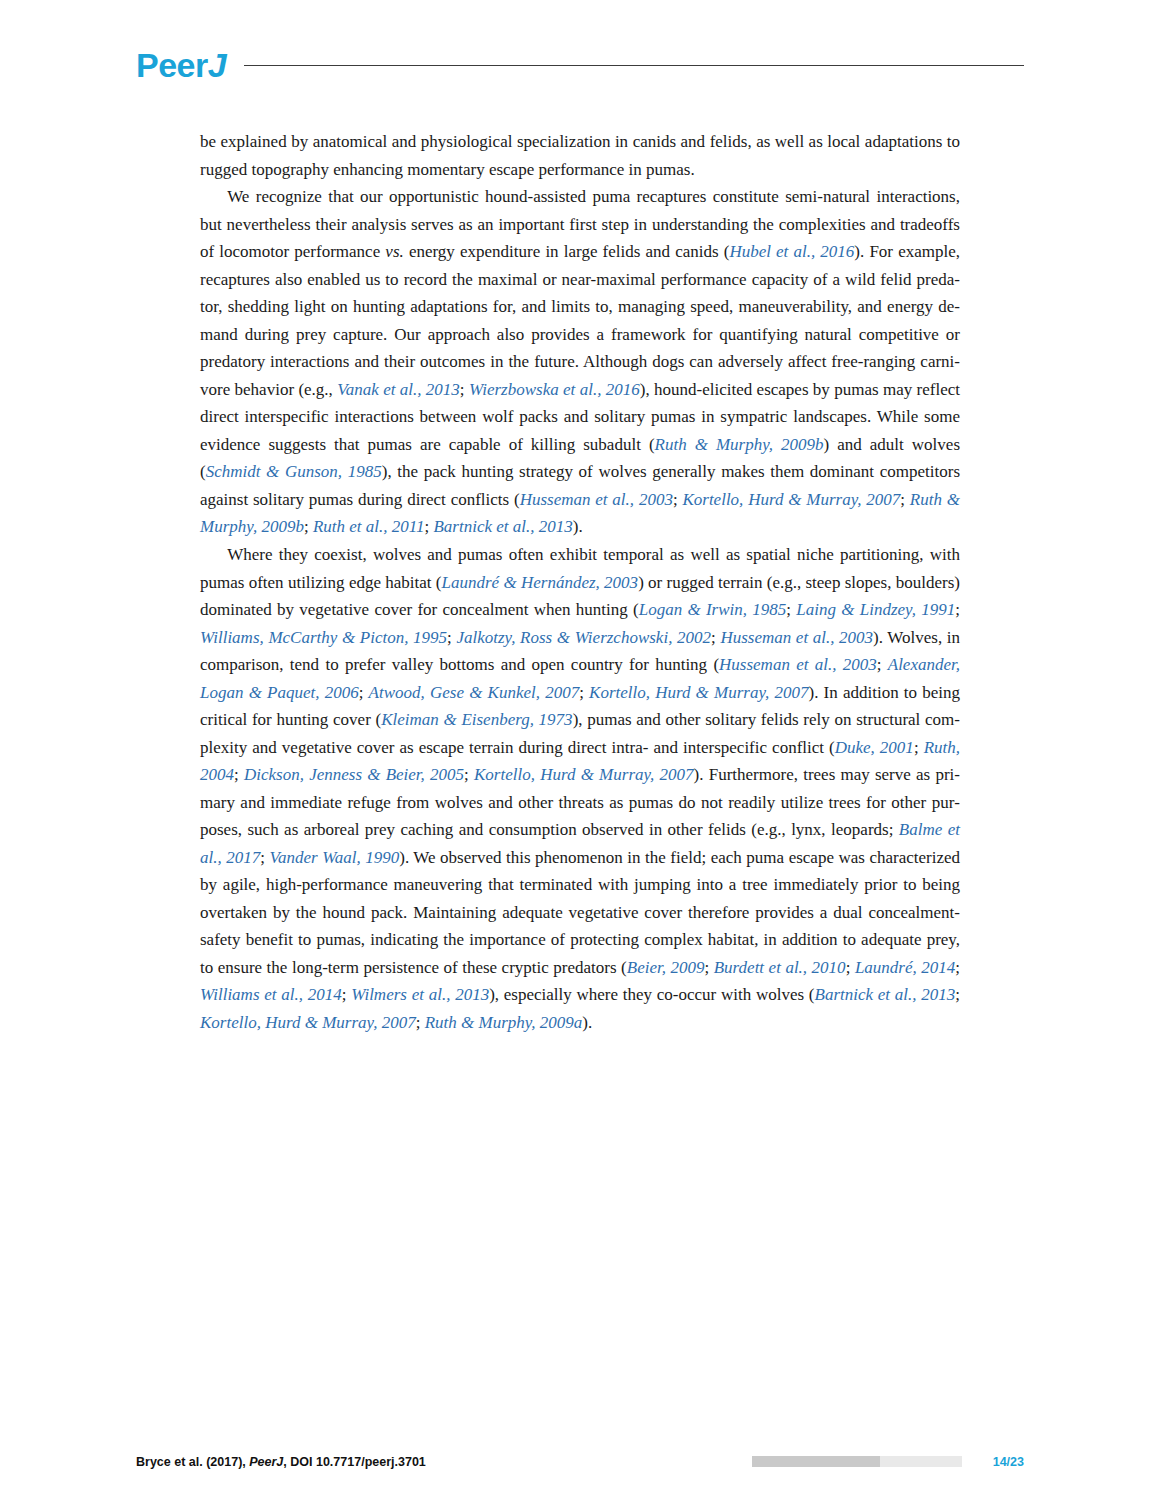PeerJ
be explained by anatomical and physiological specialization in canids and felids, as well as local adaptations to rugged topography enhancing momentary escape performance in pumas.
We recognize that our opportunistic hound-assisted puma recaptures constitute semi-natural interactions, but nevertheless their analysis serves as an important first step in understanding the complexities and tradeoffs of locomotor performance vs. energy expenditure in large felids and canids (Hubel et al., 2016). For example, recaptures also enabled us to record the maximal or near-maximal performance capacity of a wild felid predator, shedding light on hunting adaptations for, and limits to, managing speed, maneuverability, and energy demand during prey capture. Our approach also provides a framework for quantifying natural competitive or predatory interactions and their outcomes in the future. Although dogs can adversely affect free-ranging carnivore behavior (e.g., Vanak et al., 2013; Wierzbowska et al., 2016), hound-elicited escapes by pumas may reflect direct interspecific interactions between wolf packs and solitary pumas in sympatric landscapes. While some evidence suggests that pumas are capable of killing subadult (Ruth & Murphy, 2009b) and adult wolves (Schmidt & Gunson, 1985), the pack hunting strategy of wolves generally makes them dominant competitors against solitary pumas during direct conflicts (Husseman et al., 2003; Kortello, Hurd & Murray, 2007; Ruth & Murphy, 2009b; Ruth et al., 2011; Bartnick et al., 2013).
Where they coexist, wolves and pumas often exhibit temporal as well as spatial niche partitioning, with pumas often utilizing edge habitat (Laundré & Hernández, 2003) or rugged terrain (e.g., steep slopes, boulders) dominated by vegetative cover for concealment when hunting (Logan & Irwin, 1985; Laing & Lindzey, 1991; Williams, McCarthy & Picton, 1995; Jalkotzy, Ross & Wierzchowski, 2002; Husseman et al., 2003). Wolves, in comparison, tend to prefer valley bottoms and open country for hunting (Husseman et al., 2003; Alexander, Logan & Paquet, 2006; Atwood, Gese & Kunkel, 2007; Kortello, Hurd & Murray, 2007). In addition to being critical for hunting cover (Kleiman & Eisenberg, 1973), pumas and other solitary felids rely on structural complexity and vegetative cover as escape terrain during direct intra- and interspecific conflict (Duke, 2001; Ruth, 2004; Dickson, Jenness & Beier, 2005; Kortello, Hurd & Murray, 2007). Furthermore, trees may serve as primary and immediate refuge from wolves and other threats as pumas do not readily utilize trees for other purposes, such as arboreal prey caching and consumption observed in other felids (e.g., lynx, leopards; Balme et al., 2017; Vander Waal, 1990). We observed this phenomenon in the field; each puma escape was characterized by agile, high-performance maneuvering that terminated with jumping into a tree immediately prior to being overtaken by the hound pack. Maintaining adequate vegetative cover therefore provides a dual concealment-safety benefit to pumas, indicating the importance of protecting complex habitat, in addition to adequate prey, to ensure the long-term persistence of these cryptic predators (Beier, 2009; Burdett et al., 2010; Laundré, 2014; Williams et al., 2014; Wilmers et al., 2013), especially where they co-occur with wolves (Bartnick et al., 2013; Kortello, Hurd & Murray, 2007; Ruth & Murphy, 2009a).
Bryce et al. (2017), PeerJ, DOI 10.7717/peerj.3701
14/23